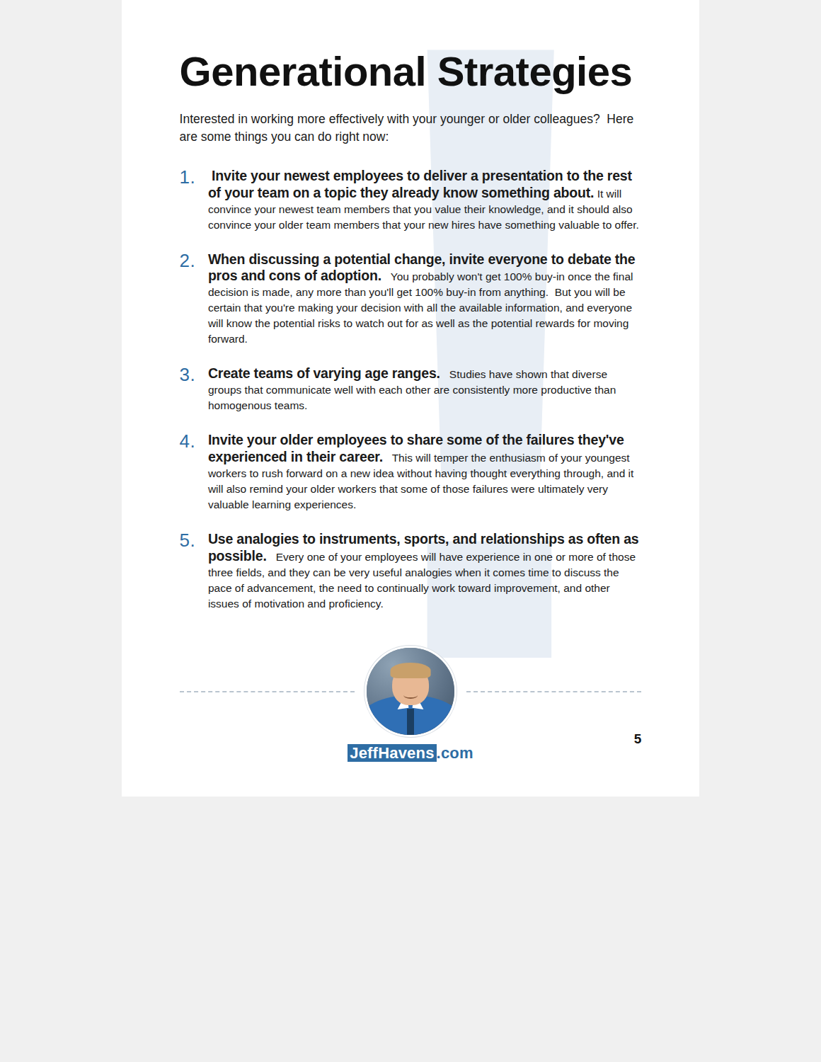!
Generational Strategies
Interested in working more effectively with your younger or older colleagues? Here are some things you can do right now:
Invite your newest employees to deliver a presentation to the rest of your team on a topic they already know something about. It will convince your newest team members that you value their knowledge, and it should also convince your older team members that your new hires have something valuable to offer.
When discussing a potential change, invite everyone to debate the pros and cons of adoption. You probably won't get 100% buy-in once the final decision is made, any more than you'll get 100% buy-in from anything. But you will be certain that you're making your decision with all the available information, and everyone will know the potential risks to watch out for as well as the potential rewards for moving forward.
Create teams of varying age ranges. Studies have shown that diverse groups that communicate well with each other are consistently more productive than homogenous teams.
Invite your older employees to share some of the failures they've experienced in their career. This will temper the enthusiasm of your youngest workers to rush forward on a new idea without having thought everything through, and it will also remind your older workers that some of those failures were ultimately very valuable learning experiences.
Use analogies to instruments, sports, and relationships as often as possible. Every one of your employees will have experience in one or more of those three fields, and they can be very useful analogies when it comes time to discuss the pace of advancement, the need to continually work toward improvement, and other issues of motivation and proficiency.
JeffHavens.com 5